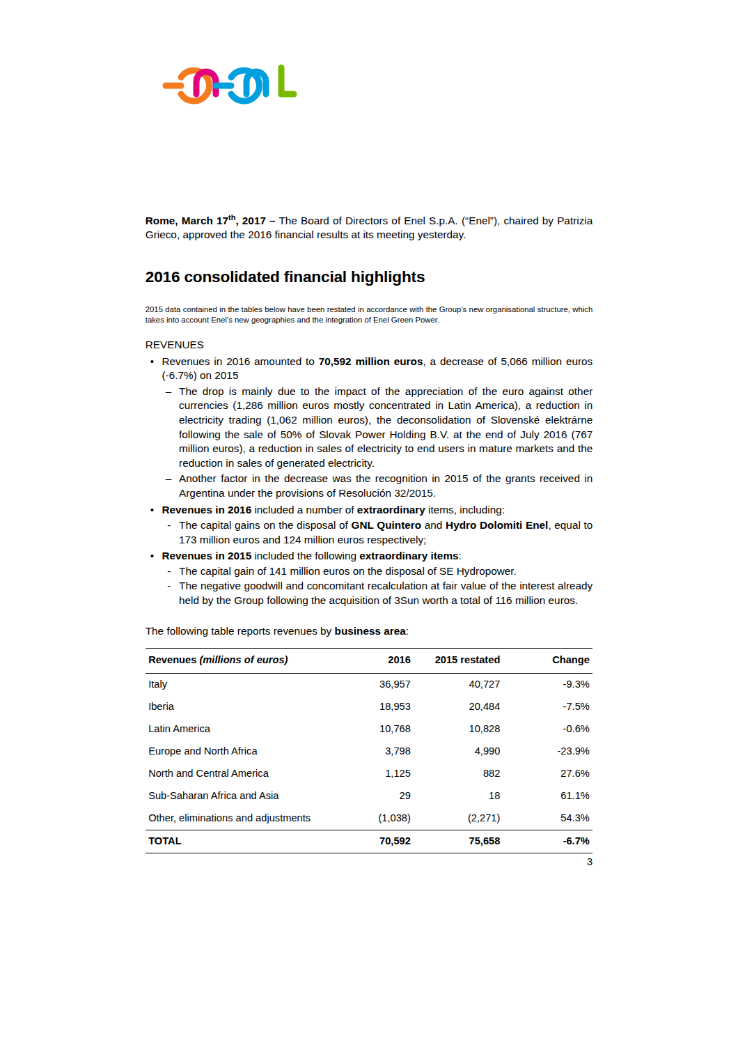Rome, March 17th, 2017 – The Board of Directors of Enel S.p.A. (“Enel”), chaired by Patrizia Grieco, approved the 2016 financial results at its meeting yesterday.
2016 consolidated financial highlights
2015 data contained in the tables below have been restated in accordance with the Group’s new organisational structure, which takes into account Enel’s new geographies and the integration of Enel Green Power.
REVENUES
Revenues in 2016 amounted to 70,592 million euros, a decrease of 5,066 million euros (-6.7%) on 2015
The drop is mainly due to the impact of the appreciation of the euro against other currencies (1,286 million euros mostly concentrated in Latin America), a reduction in electricity trading (1,062 million euros), the deconsolidation of Slovenské elektrárne following the sale of 50% of Slovak Power Holding B.V. at the end of July 2016 (767 million euros), a reduction in sales of electricity to end users in mature markets and the reduction in sales of generated electricity.
Another factor in the decrease was the recognition in 2015 of the grants received in Argentina under the provisions of Resolución 32/2015.
Revenues in 2016 included a number of extraordinary items, including:
The capital gains on the disposal of GNL Quintero and Hydro Dolomiti Enel, equal to 173 million euros and 124 million euros respectively;
Revenues in 2015 included the following extraordinary items:
The capital gain of 141 million euros on the disposal of SE Hydropower.
The negative goodwill and concomitant recalculation at fair value of the interest already held by the Group following the acquisition of 3Sun worth a total of 116 million euros.
The following table reports revenues by business area:
| Revenues (millions of euros) | 2016 | 2015 restated | Change |
| --- | --- | --- | --- |
| Italy | 36,957 | 40,727 | -9.3% |
| Iberia | 18,953 | 20,484 | -7.5% |
| Latin America | 10,768 | 10,828 | -0.6% |
| Europe and North Africa | 3,798 | 4,990 | -23.9% |
| North and Central America | 1,125 | 882 | 27.6% |
| Sub-Saharan Africa and Asia | 29 | 18 | 61.1% |
| Other, eliminations and adjustments | (1,038) | (2,271) | 54.3% |
| TOTAL | 70,592 | 75,658 | -6.7% |
3